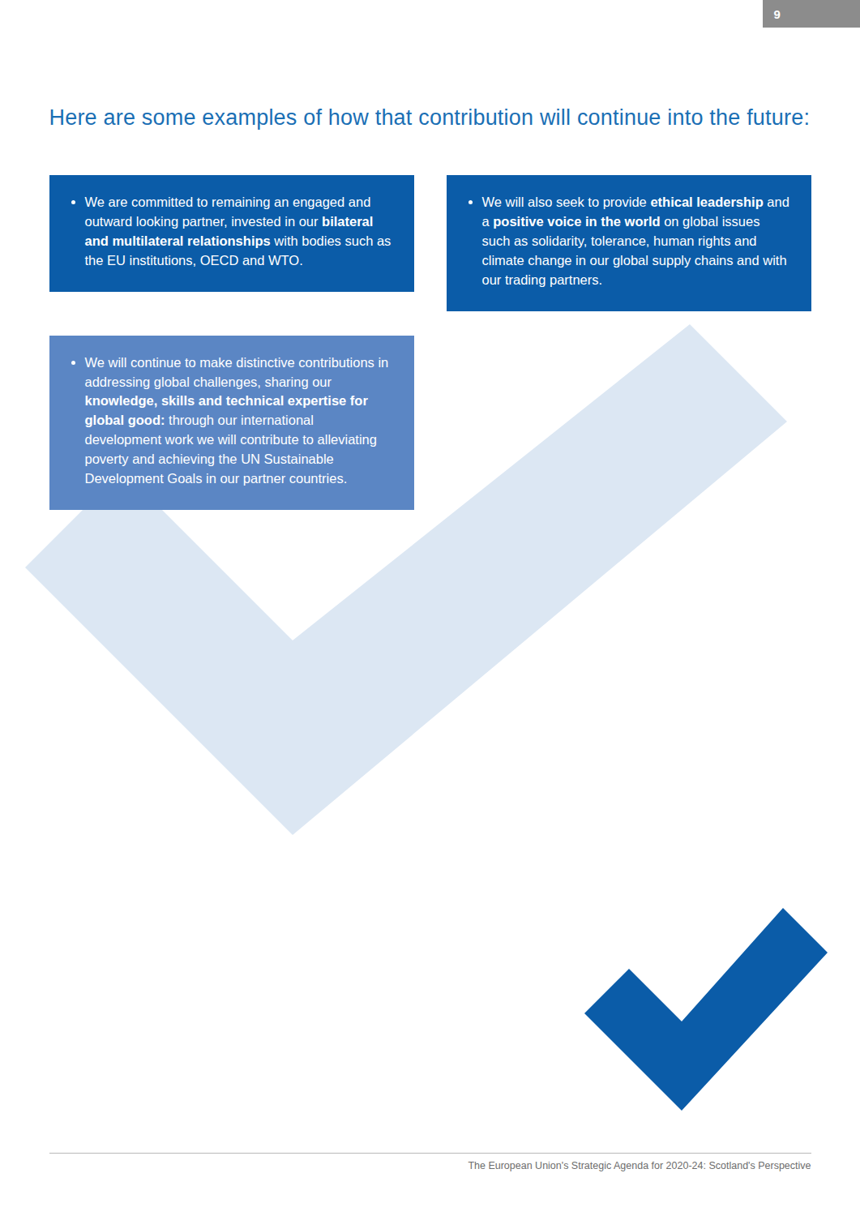9
Here are some examples of how that contribution will continue into the future:
We are committed to remaining an engaged and outward looking partner, invested in our bilateral and multilateral relationships with bodies such as the EU institutions, OECD and WTO.
We will also seek to provide ethical leadership and a positive voice in the world on global issues such as solidarity, tolerance, human rights and climate change in our global supply chains and with our trading partners.
We will continue to make distinctive contributions in addressing global challenges, sharing our knowledge, skills and technical expertise for global good: through our international development work we will contribute to alleviating poverty and achieving the UN Sustainable Development Goals in our partner countries.
The European Union's Strategic Agenda for 2020-24: Scotland's Perspective